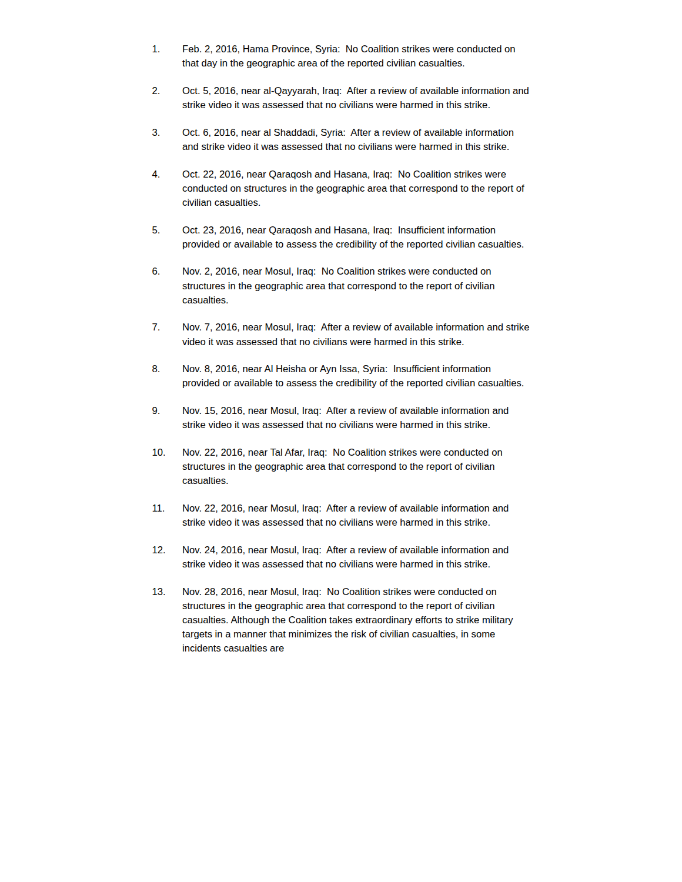Feb. 2, 2016, Hama Province, Syria: No Coalition strikes were conducted on that day in the geographic area of the reported civilian casualties.
Oct. 5, 2016, near al-Qayyarah, Iraq: After a review of available information and strike video it was assessed that no civilians were harmed in this strike.
Oct. 6, 2016, near al Shaddadi, Syria: After a review of available information and strike video it was assessed that no civilians were harmed in this strike.
Oct. 22, 2016, near Qaraqosh and Hasana, Iraq: No Coalition strikes were conducted on structures in the geographic area that correspond to the report of civilian casualties.
Oct. 23, 2016, near Qaraqosh and Hasana, Iraq: Insufficient information provided or available to assess the credibility of the reported civilian casualties.
Nov. 2, 2016, near Mosul, Iraq: No Coalition strikes were conducted on structures in the geographic area that correspond to the report of civilian casualties.
Nov. 7, 2016, near Mosul, Iraq: After a review of available information and strike video it was assessed that no civilians were harmed in this strike.
Nov. 8, 2016, near Al Heisha or Ayn Issa, Syria: Insufficient information provided or available to assess the credibility of the reported civilian casualties.
Nov. 15, 2016, near Mosul, Iraq: After a review of available information and strike video it was assessed that no civilians were harmed in this strike.
Nov. 22, 2016, near Tal Afar, Iraq: No Coalition strikes were conducted on structures in the geographic area that correspond to the report of civilian casualties.
Nov. 22, 2016, near Mosul, Iraq: After a review of available information and strike video it was assessed that no civilians were harmed in this strike.
Nov. 24, 2016, near Mosul, Iraq: After a review of available information and strike video it was assessed that no civilians were harmed in this strike.
Nov. 28, 2016, near Mosul, Iraq: No Coalition strikes were conducted on structures in the geographic area that correspond to the report of civilian casualties. Although the Coalition takes extraordinary efforts to strike military targets in a manner that minimizes the risk of civilian casualties, in some incidents casualties are